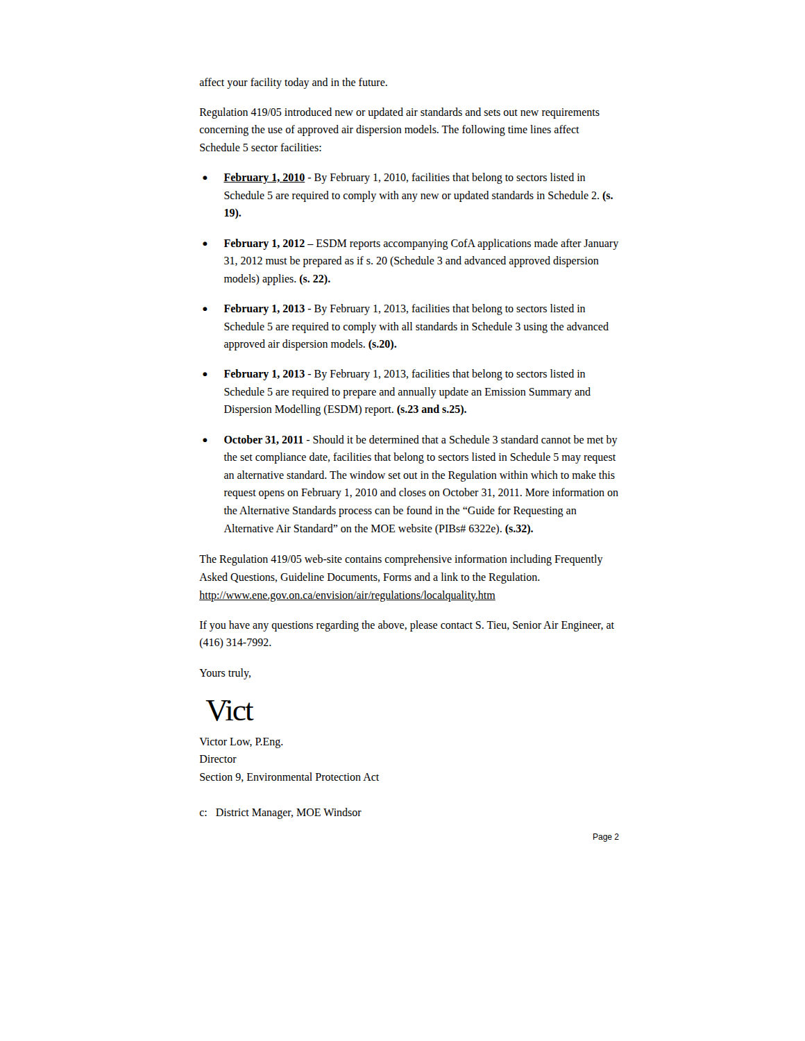affect your facility today and in the future.
Regulation 419/05 introduced new or updated air standards and sets out new requirements concerning the use of approved air dispersion models. The following time lines affect Schedule 5 sector facilities:
February 1, 2010 - By February 1, 2010, facilities that belong to sectors listed in Schedule 5 are required to comply with any new or updated standards in Schedule 2. (s. 19).
February 1, 2012 – ESDM reports accompanying CofA applications made after January 31, 2012 must be prepared as if s. 20 (Schedule 3 and advanced approved dispersion models) applies. (s. 22).
February 1, 2013 - By February 1, 2013, facilities that belong to sectors listed in Schedule 5 are required to comply with all standards in Schedule 3 using the advanced approved air dispersion models. (s.20).
February 1, 2013 - By February 1, 2013, facilities that belong to sectors listed in Schedule 5 are required to prepare and annually update an Emission Summary and Dispersion Modelling (ESDM) report. (s.23 and s.25).
October 31, 2011 - Should it be determined that a Schedule 3 standard cannot be met by the set compliance date, facilities that belong to sectors listed in Schedule 5 may request an alternative standard. The window set out in the Regulation within which to make this request opens on February 1, 2010 and closes on October 31, 2011. More information on the Alternative Standards process can be found in the “Guide for Requesting an Alternative Air Standard” on the MOE website (PIBs# 6322e). (s.32).
The Regulation 419/05 web-site contains comprehensive information including Frequently Asked Questions, Guideline Documents, Forms and a link to the Regulation.
http://www.ene.gov.on.ca/envision/air/regulations/localquality.htm
If you have any questions regarding the above, please contact S. Tieu, Senior Air Engineer, at (416) 314-7992.
Yours truly,
Vict
Victor Low, P.Eng.
Director
Section 9, Environmental Protection Act
c: District Manager, MOE Windsor
Page 2